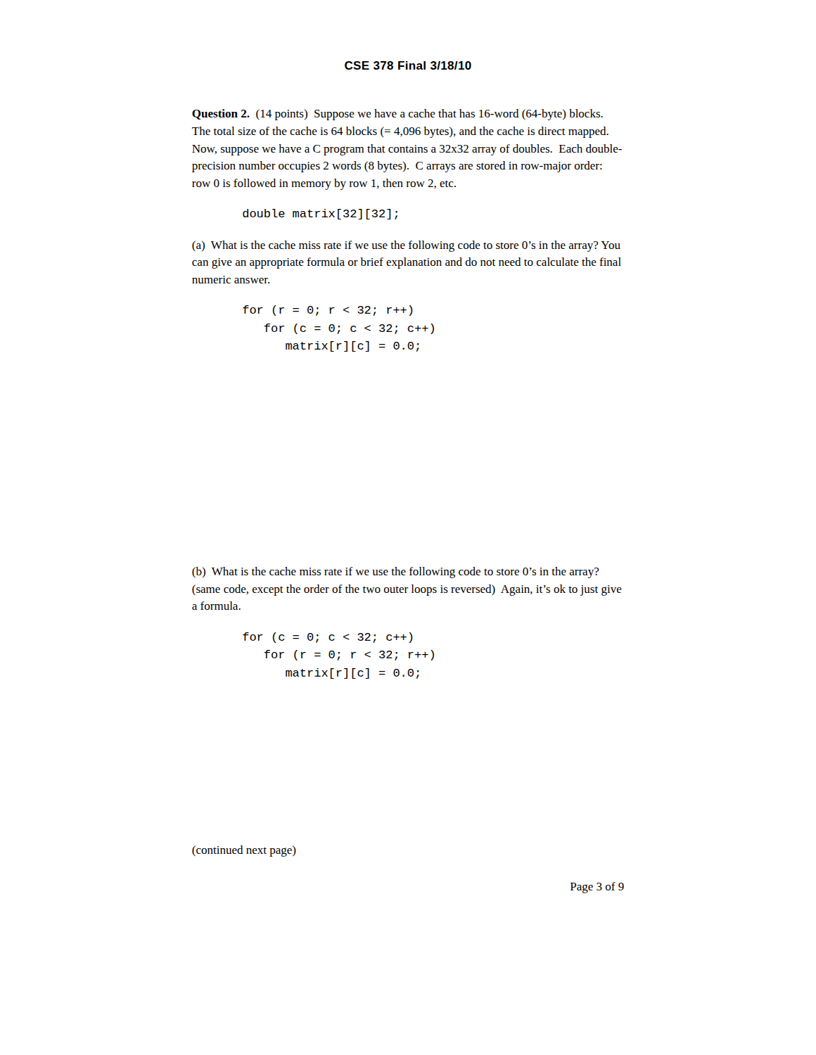CSE 378 Final 3/18/10
Question 2. (14 points) Suppose we have a cache that has 16-word (64-byte) blocks. The total size of the cache is 64 blocks (= 4,096 bytes), and the cache is direct mapped. Now, suppose we have a C program that contains a 32x32 array of doubles. Each double-precision number occupies 2 words (8 bytes). C arrays are stored in row-major order: row 0 is followed in memory by row 1, then row 2, etc.
double matrix[32][32];
(a) What is the cache miss rate if we use the following code to store 0’s in the array? You can give an appropriate formula or brief explanation and do not need to calculate the final numeric answer.
for (r = 0; r < 32; r++)
   for (c = 0; c < 32; c++)
      matrix[r][c] = 0.0;
(b) What is the cache miss rate if we use the following code to store 0’s in the array? (same code, except the order of the two outer loops is reversed) Again, it’s ok to just give a formula.
for (c = 0; c < 32; c++)
   for (r = 0; r < 32; r++)
      matrix[r][c] = 0.0;
(continued next page)
Page 3 of 9